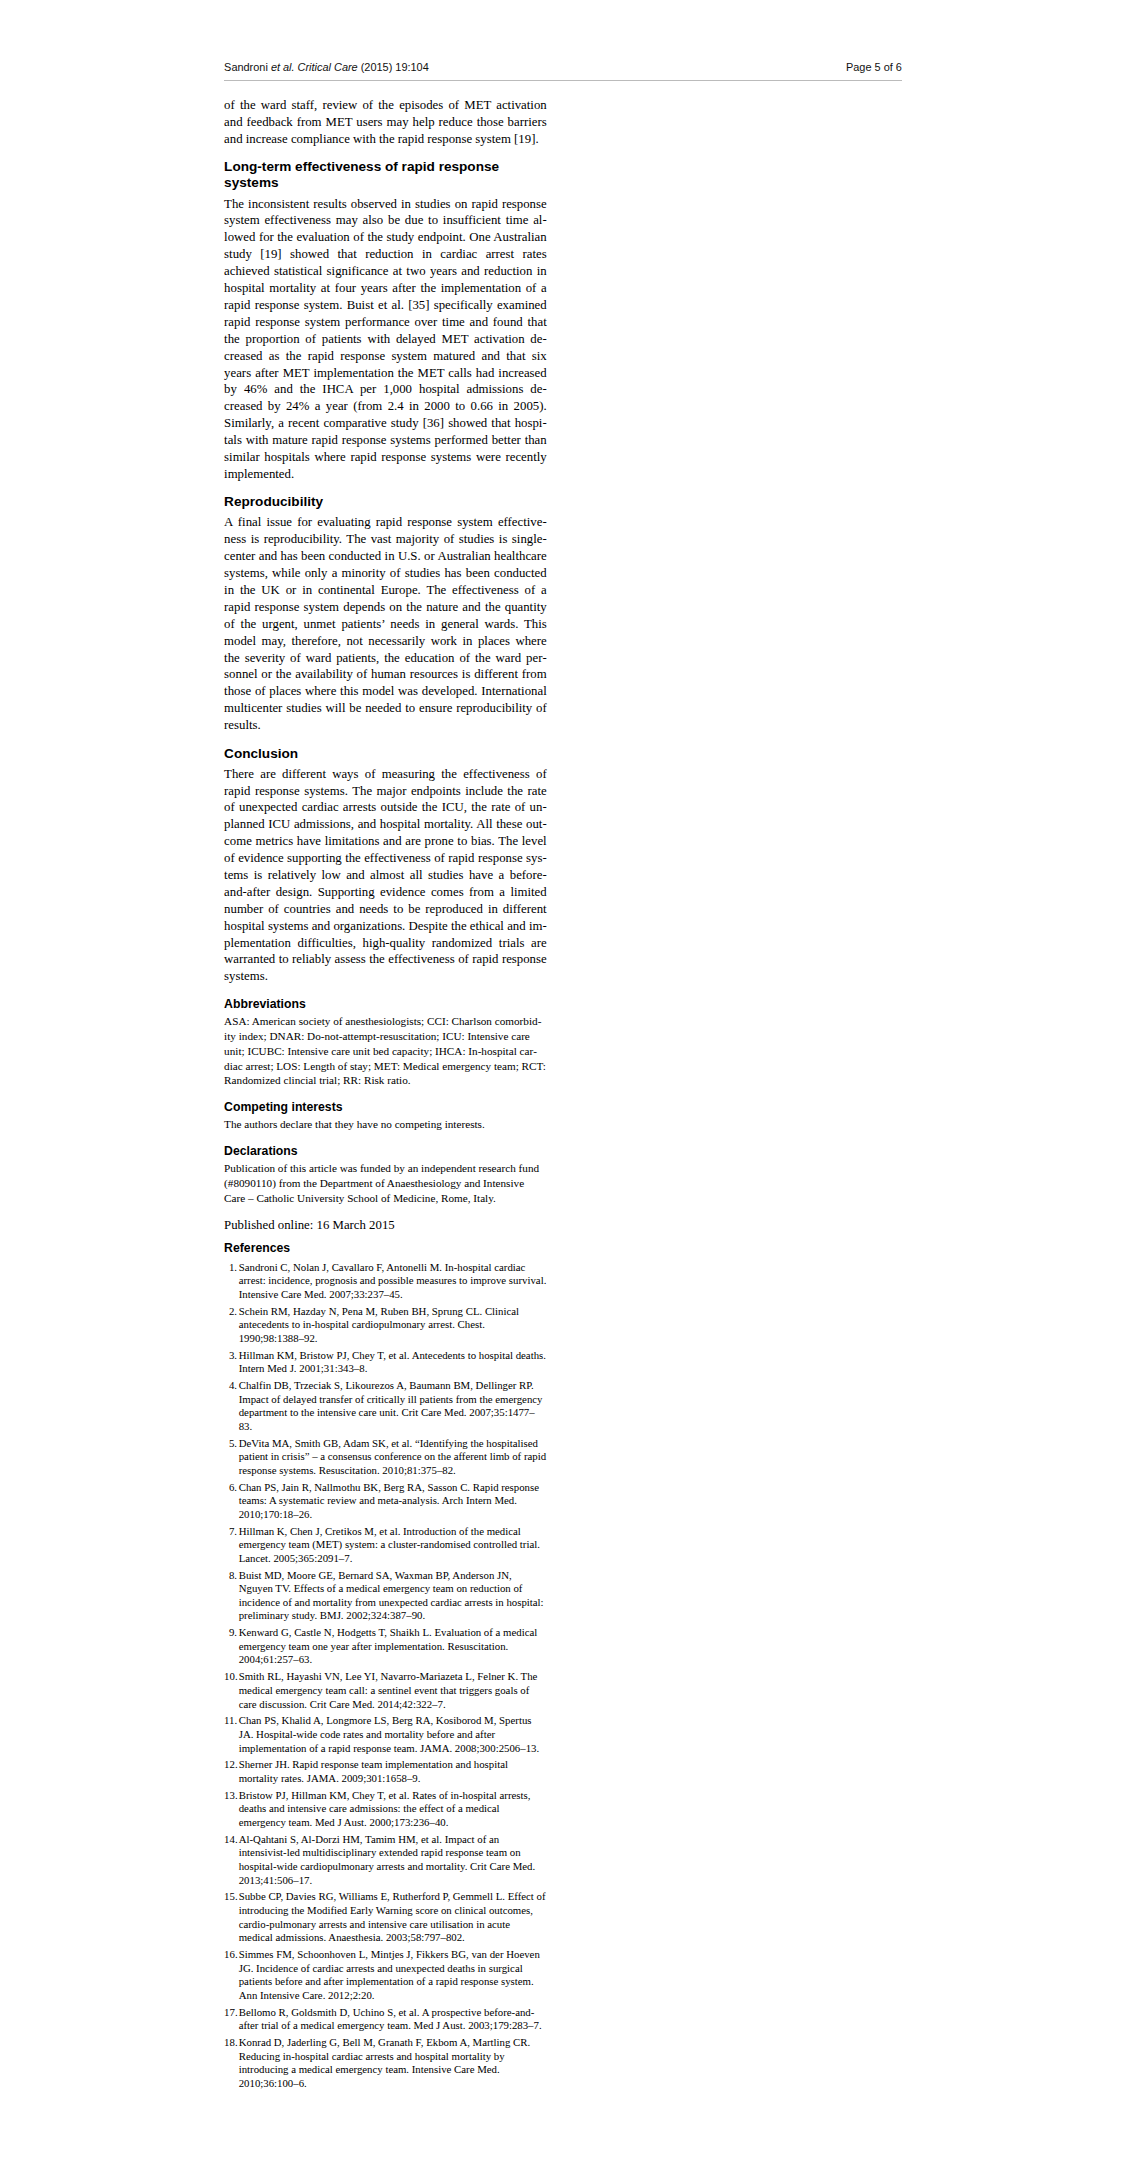Sandroni et al. Critical Care (2015) 19:104
Page 5 of 6
of the ward staff, review of the episodes of MET activation and feedback from MET users may help reduce those barriers and increase compliance with the rapid response system [19].
Long-term effectiveness of rapid response systems
The inconsistent results observed in studies on rapid response system effectiveness may also be due to insufficient time allowed for the evaluation of the study endpoint. One Australian study [19] showed that reduction in cardiac arrest rates achieved statistical significance at two years and reduction in hospital mortality at four years after the implementation of a rapid response system. Buist et al. [35] specifically examined rapid response system performance over time and found that the proportion of patients with delayed MET activation decreased as the rapid response system matured and that six years after MET implementation the MET calls had increased by 46% and the IHCA per 1,000 hospital admissions decreased by 24% a year (from 2.4 in 2000 to 0.66 in 2005). Similarly, a recent comparative study [36] showed that hospitals with mature rapid response systems performed better than similar hospitals where rapid response systems were recently implemented.
Reproducibility
A final issue for evaluating rapid response system effectiveness is reproducibility. The vast majority of studies is single-center and has been conducted in U.S. or Australian healthcare systems, while only a minority of studies has been conducted in the UK or in continental Europe. The effectiveness of a rapid response system depends on the nature and the quantity of the urgent, unmet patients’ needs in general wards. This model may, therefore, not necessarily work in places where the severity of ward patients, the education of the ward personnel or the availability of human resources is different from those of places where this model was developed. International multicenter studies will be needed to ensure reproducibility of results.
Conclusion
There are different ways of measuring the effectiveness of rapid response systems. The major endpoints include the rate of unexpected cardiac arrests outside the ICU, the rate of unplanned ICU admissions, and hospital mortality. All these outcome metrics have limitations and are prone to bias. The level of evidence supporting the effectiveness of rapid response systems is relatively low and almost all studies have a before-and-after design. Supporting evidence comes from a limited number of countries and needs to be reproduced in different hospital systems and organizations. Despite the ethical and implementation difficulties, high-quality randomized trials are warranted to reliably assess the effectiveness of rapid response systems.
Abbreviations
ASA: American society of anesthesiologists; CCI: Charlson comorbidity index; DNAR: Do-not-attempt-resuscitation; ICU: Intensive care unit; ICUBC: Intensive care unit bed capacity; IHCA: In-hospital cardiac arrest; LOS: Length of stay; MET: Medical emergency team; RCT: Randomized clincial trial; RR: Risk ratio.
Competing interests
The authors declare that they have no competing interests.
Declarations
Publication of this article was funded by an independent research fund (#8090110) from the Department of Anaesthesiology and Intensive Care – Catholic University School of Medicine, Rome, Italy.
Published online: 16 March 2015
References
Sandroni C, Nolan J, Cavallaro F, Antonelli M. In-hospital cardiac arrest: incidence, prognosis and possible measures to improve survival. Intensive Care Med. 2007;33:237–45.
Schein RM, Hazday N, Pena M, Ruben BH, Sprung CL. Clinical antecedents to in-hospital cardiopulmonary arrest. Chest. 1990;98:1388–92.
Hillman KM, Bristow PJ, Chey T, et al. Antecedents to hospital deaths. Intern Med J. 2001;31:343–8.
Chalfin DB, Trzeciak S, Likourezos A, Baumann BM, Dellinger RP. Impact of delayed transfer of critically ill patients from the emergency department to the intensive care unit. Crit Care Med. 2007;35:1477–83.
DeVita MA, Smith GB, Adam SK, et al. “Identifying the hospitalised patient in crisis” – a consensus conference on the afferent limb of rapid response systems. Resuscitation. 2010;81:375–82.
Chan PS, Jain R, Nallmothu BK, Berg RA, Sasson C. Rapid response teams: A systematic review and meta-analysis. Arch Intern Med. 2010;170:18–26.
Hillman K, Chen J, Cretikos M, et al. Introduction of the medical emergency team (MET) system: a cluster-randomised controlled trial. Lancet. 2005;365:2091–7.
Buist MD, Moore GE, Bernard SA, Waxman BP, Anderson JN, Nguyen TV. Effects of a medical emergency team on reduction of incidence of and mortality from unexpected cardiac arrests in hospital: preliminary study. BMJ. 2002;324:387–90.
Kenward G, Castle N, Hodgetts T, Shaikh L. Evaluation of a medical emergency team one year after implementation. Resuscitation. 2004;61:257–63.
Smith RL, Hayashi VN, Lee YI, Navarro-Mariazeta L, Felner K. The medical emergency team call: a sentinel event that triggers goals of care discussion. Crit Care Med. 2014;42:322–7.
Chan PS, Khalid A, Longmore LS, Berg RA, Kosiborod M, Spertus JA. Hospital-wide code rates and mortality before and after implementation of a rapid response team. JAMA. 2008;300:2506–13.
Sherner JH. Rapid response team implementation and hospital mortality rates. JAMA. 2009;301:1658–9.
Bristow PJ, Hillman KM, Chey T, et al. Rates of in-hospital arrests, deaths and intensive care admissions: the effect of a medical emergency team. Med J Aust. 2000;173:236–40.
Al-Qahtani S, Al-Dorzi HM, Tamim HM, et al. Impact of an intensivist-led multidisciplinary extended rapid response team on hospital-wide cardiopulmonary arrests and mortality. Crit Care Med. 2013;41:506–17.
Subbe CP, Davies RG, Williams E, Rutherford P, Gemmell L. Effect of introducing the Modified Early Warning score on clinical outcomes, cardio-pulmonary arrests and intensive care utilisation in acute medical admissions. Anaesthesia. 2003;58:797–802.
Simmes FM, Schoonhoven L, Mintjes J, Fikkers BG, van der Hoeven JG. Incidence of cardiac arrests and unexpected deaths in surgical patients before and after implementation of a rapid response system. Ann Intensive Care. 2012;2:20.
Bellomo R, Goldsmith D, Uchino S, et al. A prospective before-and-after trial of a medical emergency team. Med J Aust. 2003;179:283–7.
Konrad D, Jaderling G, Bell M, Granath F, Ekbom A, Martling CR. Reducing in-hospital cardiac arrests and hospital mortality by introducing a medical emergency team. Intensive Care Med. 2010;36:100–6.